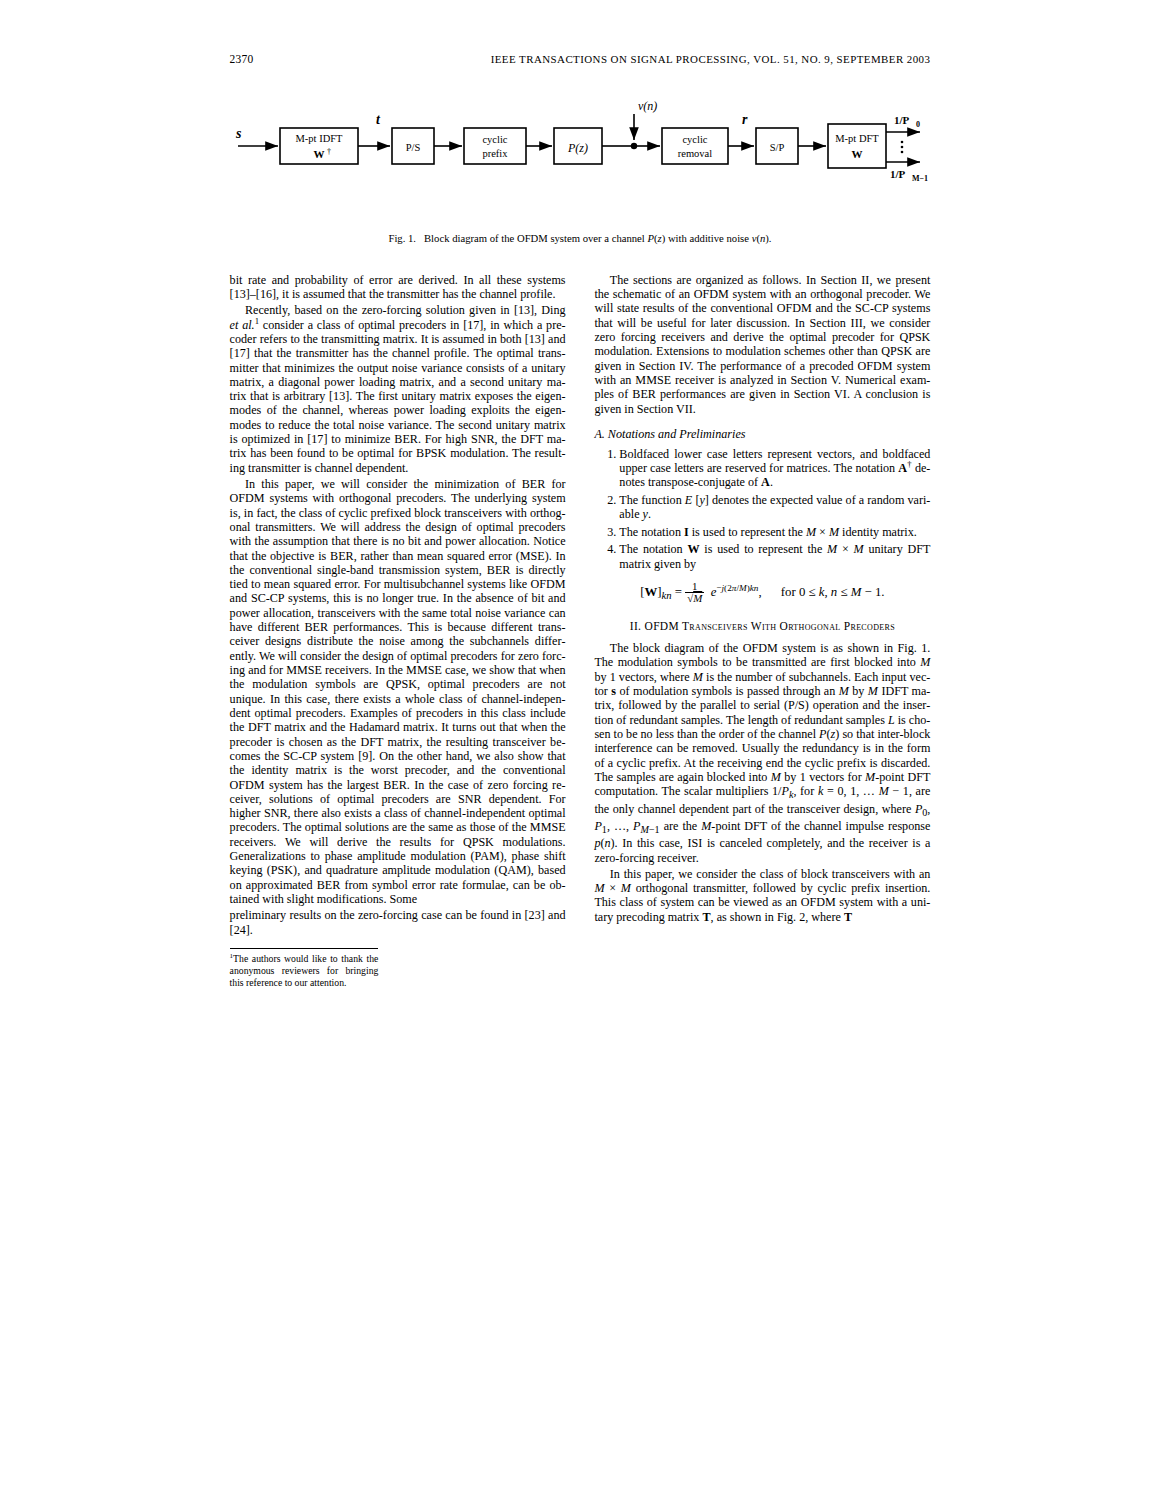2370
IEEE TRANSACTIONS ON SIGNAL PROCESSING, VOL. 51, NO. 9, SEPTEMBER 2003
s M-pt IDFT W † t P/S cyclic prefix P(z) v(n) cyclic removal S/P r M-pt DFT W 1/P 0 1/P M−1
Fig. 1. Block diagram of the OFDM system over a channel P(z) with additive noise ν(n).
bit rate and probability of error are derived. In all these systems [13]–[16], it is assumed that the transmitter has the channel profile.
Recently, based on the zero-forcing solution given in [13], Ding et al.1 consider a class of optimal precoders in [17], in which a precoder refers to the transmitting matrix. It is assumed in both [13] and [17] that the transmitter has the channel profile. The optimal transmitter that minimizes the output noise variance consists of a unitary matrix, a diagonal power loading matrix, and a second unitary matrix that is arbitrary [13]. The first unitary matrix exposes the eigenmodes of the channel, whereas power loading exploits the eigenmodes to reduce the total noise variance. The second unitary matrix is optimized in [17] to minimize BER. For high SNR, the DFT matrix has been found to be optimal for BPSK modulation. The resulting transmitter is channel dependent.
In this paper, we will consider the minimization of BER for OFDM systems with orthogonal precoders. The underlying system is, in fact, the class of cyclic prefixed block transceivers with orthogonal transmitters. We will address the design of optimal precoders with the assumption that there is no bit and power allocation. Notice that the objective is BER, rather than mean squared error (MSE). In the conventional single-band transmission system, BER is directly tied to mean squared error. For multisubchannel systems like OFDM and SC-CP systems, this is no longer true. In the absence of bit and power allocation, transceivers with the same total noise variance can have different BER performances. This is because different transceiver designs distribute the noise among the subchannels differently. We will consider the design of optimal precoders for zero forcing and for MMSE receivers. In the MMSE case, we show that when the modulation symbols are QPSK, optimal precoders are not unique. In this case, there exists a whole class of channel-independent optimal precoders. Examples of precoders in this class include the DFT matrix and the Hadamard matrix. It turns out that when the precoder is chosen as the DFT matrix, the resulting transceiver becomes the SC-CP system [9]. On the other hand, we also show that the identity matrix is the worst precoder, and the conventional OFDM system has the largest BER. In the case of zero forcing receiver, solutions of optimal precoders are SNR dependent. For higher SNR, there also exists a class of channel-independent optimal precoders. The optimal solutions are the same as those of the MMSE receivers. We will derive the results for QPSK modulations. Generalizations to phase amplitude modulation (PAM), phase shift keying (PSK), and quadrature amplitude modulation (QAM), based on approximated BER from symbol error rate formulae, can be obtained with slight modifications. Some
preliminary results on the zero-forcing case can be found in [23] and [24].
The sections are organized as follows. In Section II, we present the schematic of an OFDM system with an orthogonal precoder. We will state results of the conventional OFDM and the SC-CP systems that will be useful for later discussion. In Section III, we consider zero forcing receivers and derive the optimal precoder for QPSK modulation. Extensions to modulation schemes other than QPSK are given in Section IV. The performance of a precoded OFDM system with an MMSE receiver is analyzed in Section V. Numerical examples of BER performances are given in Section VI. A conclusion is given in Section VII.
A. Notations and Preliminaries
Boldfaced lower case letters represent vectors, and boldfaced upper case letters are reserved for matrices. The notation A† denotes transpose-conjugate of A.
The function E [y] denotes the expected value of a random variable y.
The notation I is used to represent the M × M identity matrix.
The notation W is used to represent the M × M unitary DFT matrix given by
[W]kn = 1√M e−j(2π/M)kn, for 0 ≤ k, n ≤ M − 1.
II. OFDM Transceivers With Orthogonal Precoders
The block diagram of the OFDM system is as shown in Fig. 1. The modulation symbols to be transmitted are first blocked into M by 1 vectors, where M is the number of subchannels. Each input vector s of modulation symbols is passed through an M by M IDFT matrix, followed by the parallel to serial (P/S) operation and the insertion of redundant samples. The length of redundant samples L is chosen to be no less than the order of the channel P(z) so that inter-block interference can be removed. Usually the redundancy is in the form of a cyclic prefix. At the receiving end the cyclic prefix is discarded. The samples are again blocked into M by 1 vectors for M-point DFT computation. The scalar multipliers 1/Pk, for k = 0, 1, … M − 1, are the only channel dependent part of the transceiver design, where P0, P1, …, PM−1 are the M-point DFT of the channel impulse response p(n). In this case, ISI is canceled completely, and the receiver is a zero-forcing receiver.
In this paper, we consider the class of block transceivers with an M × M orthogonal transmitter, followed by cyclic prefix insertion. This class of system can be viewed as an OFDM system with a unitary precoding matrix T, as shown in Fig. 2, where T
1The authors would like to thank the anonymous reviewers for bringing this reference to our attention.